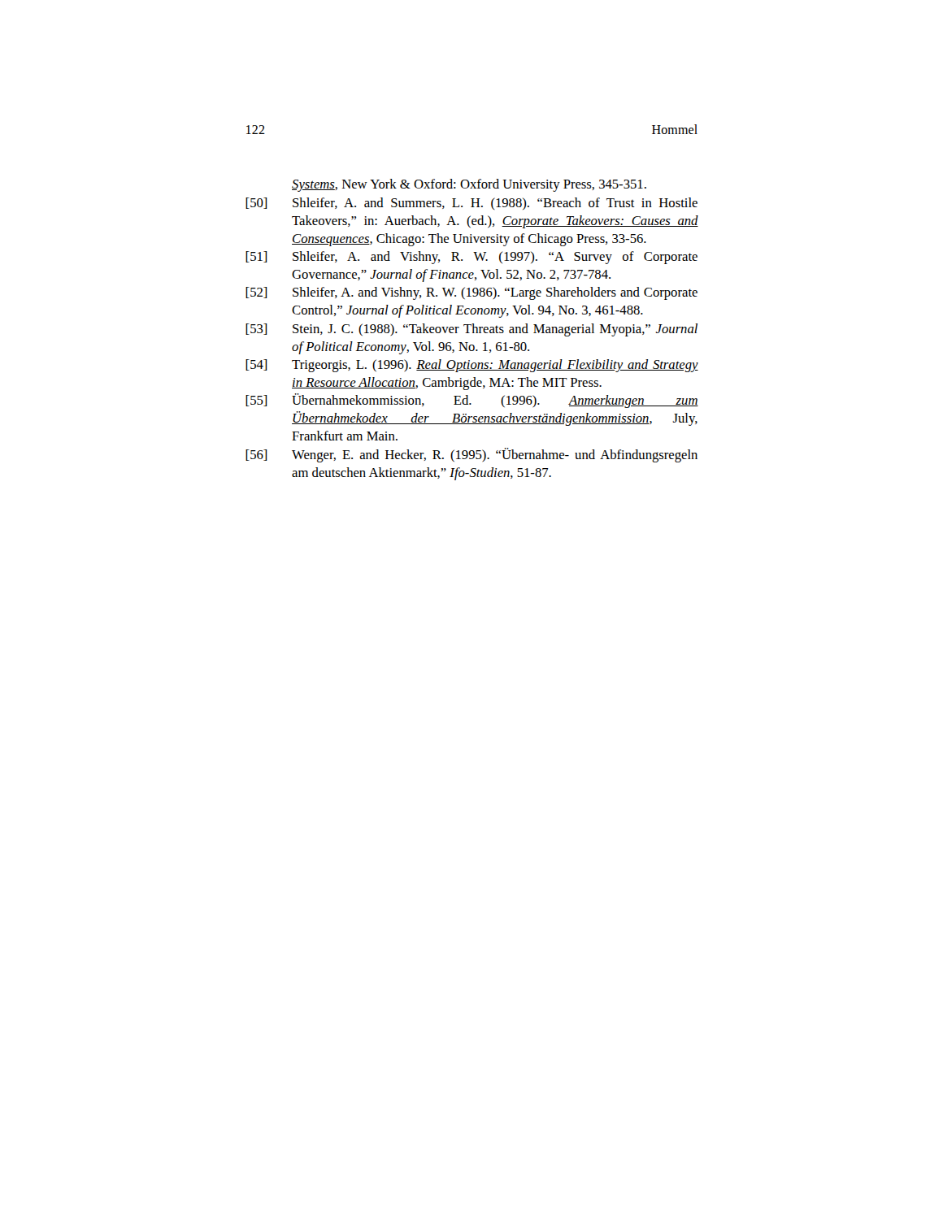122 Hommel
Systems, New York & Oxford: Oxford University Press, 345-351.
[50] Shleifer, A. and Summers, L. H. (1988). “Breach of Trust in Hostile Takeovers,” in: Auerbach, A. (ed.), Corporate Takeovers: Causes and Consequences, Chicago: The University of Chicago Press, 33-56.
[51] Shleifer, A. and Vishny, R. W. (1997). “A Survey of Corporate Governance,” Journal of Finance, Vol. 52, No. 2, 737-784.
[52] Shleifer, A. and Vishny, R. W. (1986). “Large Shareholders and Corporate Control,” Journal of Political Economy, Vol. 94, No. 3, 461-488.
[53] Stein, J. C. (1988). “Takeover Threats and Managerial Myopia,” Journal of Political Economy, Vol. 96, No. 1, 61-80.
[54] Trigeorgis, L. (1996). Real Options: Managerial Flexibility and Strategy in Resource Allocation, Cambrigde, MA: The MIT Press.
[55] Übernahmekommission, Ed. (1996). Anmerkungen zum Übernahmekodex der Börsensachverständigenkommission, July, Frankfurt am Main.
[56] Wenger, E. and Hecker, R. (1995). “Übernahme- und Abfindungsregeln am deutschen Aktienmarkt,” Ifo-Studien, 51-87.